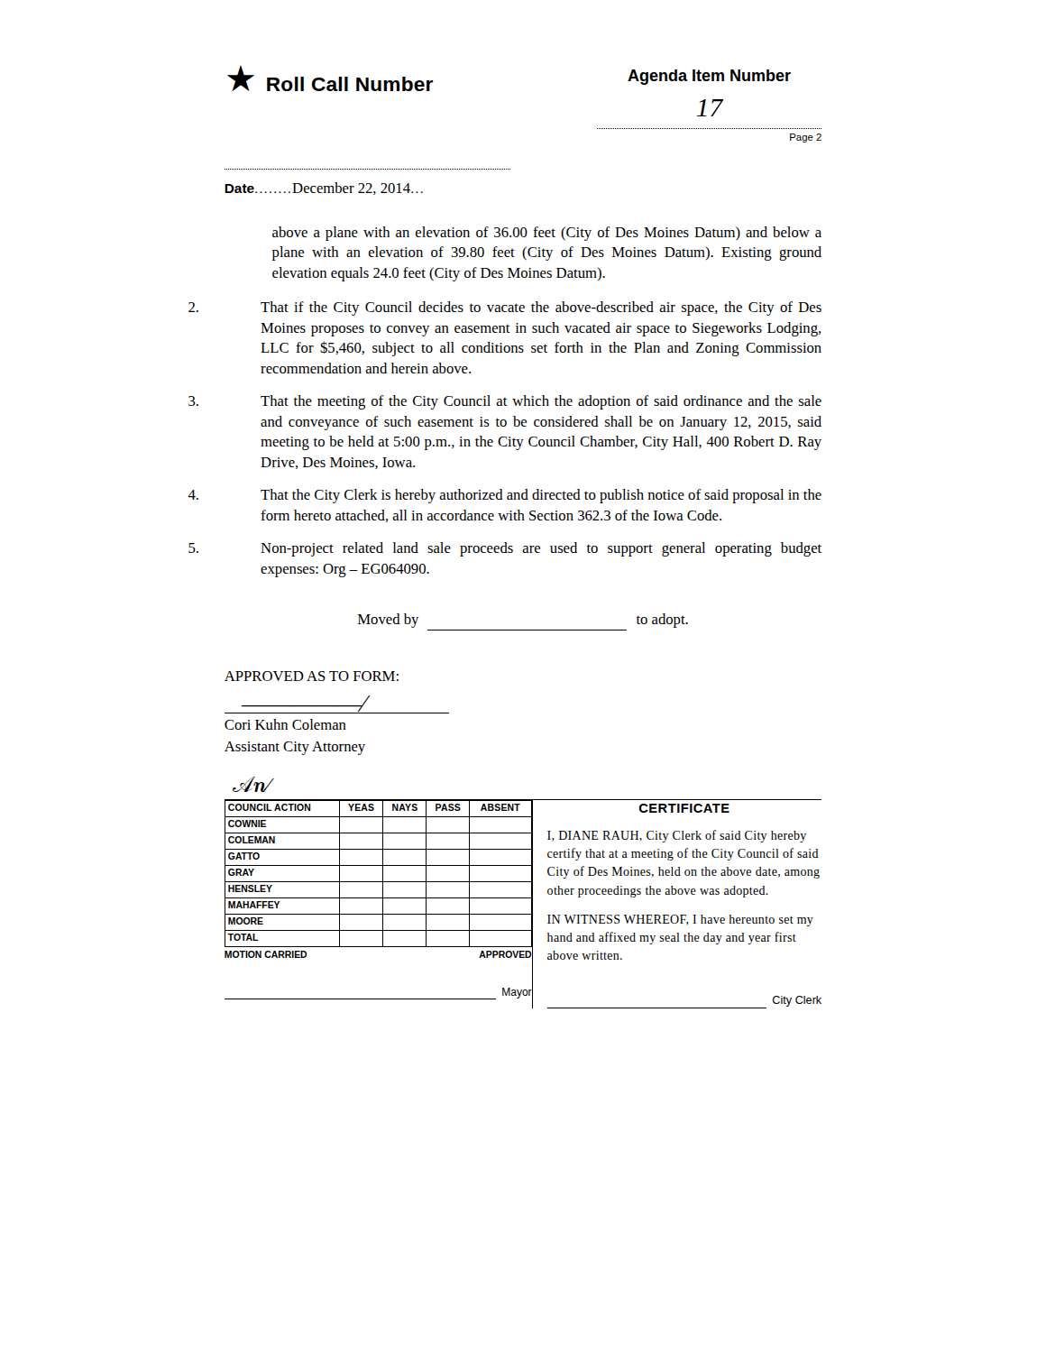★ Roll Call Number
Agenda Item Number
17
Page 2
Date........ December 22, 2014...
above a plane with an elevation of 36.00 feet (City of Des Moines Datum) and below a plane with an elevation of 39.80 feet (City of Des Moines Datum). Existing ground elevation equals 24.0 feet (City of Des Moines Datum).
2. That if the City Council decides to vacate the above-described air space, the City of Des Moines proposes to convey an easement in such vacated air space to Siegeworks Lodging, LLC for $5,460, subject to all conditions set forth in the Plan and Zoning Commission recommendation and herein above.
3. That the meeting of the City Council at which the adoption of said ordinance and the sale and conveyance of such easement is to be considered shall be on January 12, 2015, said meeting to be held at 5:00 p.m., in the City Council Chamber, City Hall, 400 Robert D. Ray Drive, Des Moines, Iowa.
4. That the City Clerk is hereby authorized and directed to publish notice of said proposal in the form hereto attached, all in accordance with Section 362.3 of the Iowa Code.
5. Non-project related land sale proceeds are used to support general operating budget expenses: Org – EG064090.
Moved by to adopt.
APPROVED AS TO FORM:
—————⁄
Cori Kuhn Coleman
Assistant City Attorney
𝒜𝒏⁄
| COUNCIL ACTION | YEAS | NAYS | PASS | ABSENT |
| --- | --- | --- | --- | --- |
| COWNIE | | | | |
| COLEMAN | | | | |
| GATTO | | | | |
| GRAY | | | | |
| HENSLEY | | | | |
| MAHAFFEY | | | | |
| MOORE | | | | |
| TOTAL | | | | |
MOTION CARRIED APPROVED
Mayor
CERTIFICATE
I, DIANE RAUH, City Clerk of said City hereby certify that at a meeting of the City Council of said City of Des Moines, held on the above date, among other proceedings the above was adopted.
IN WITNESS WHEREOF, I have hereunto set my hand and affixed my seal the day and year first above written.
City Clerk